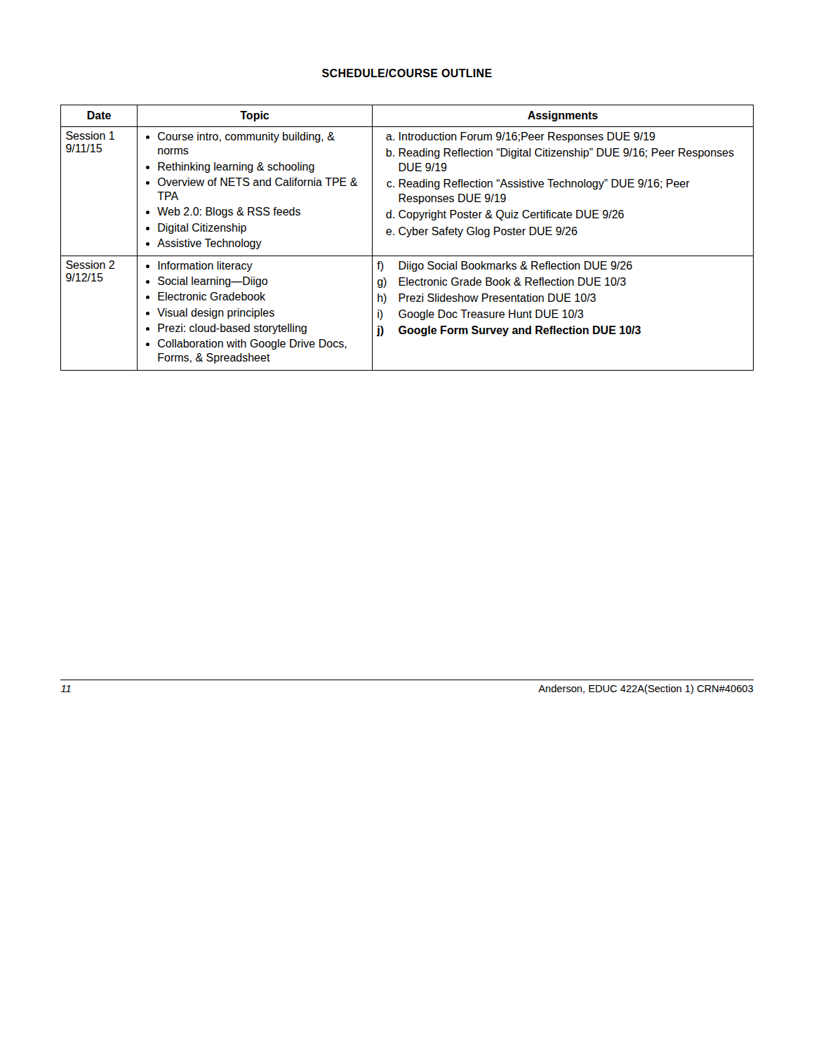SCHEDULE/COURSE OUTLINE
| Date | Topic | Assignments |
| --- | --- | --- |
| Session 1 9/11/15 | Course intro, community building, & norms Rethinking learning & schooling Overview of NETS and California TPE & TPA Web 2.0: Blogs & RSS feeds Digital Citizenship Assistive Technology | Introduction Forum 9/16;Peer Responses DUE 9/19 Reading Reflection “Digital Citizenship” DUE 9/16; Peer Responses DUE 9/19 Reading Reflection “Assistive Technology” DUE 9/16; Peer Responses DUE 9/19 Copyright Poster & Quiz Certificate DUE 9/26 Cyber Safety Glog Poster DUE 9/26 |
| Session 2 9/12/15 | Information literacy Social learning—Diigo Electronic Gradebook Visual design principles Prezi: cloud-based storytelling Collaboration with Google Drive Docs, Forms, & Spreadsheet | Diigo Social Bookmarks & Reflection DUE 9/26 Electronic Grade Book & Reflection DUE 10/3 Prezi Slideshow Presentation DUE 10/3 Google Doc Treasure Hunt DUE 10/3 Google Form Survey and Reflection DUE 10/3 |
11 Anderson, EDUC 422A(Section 1) CRN#40603